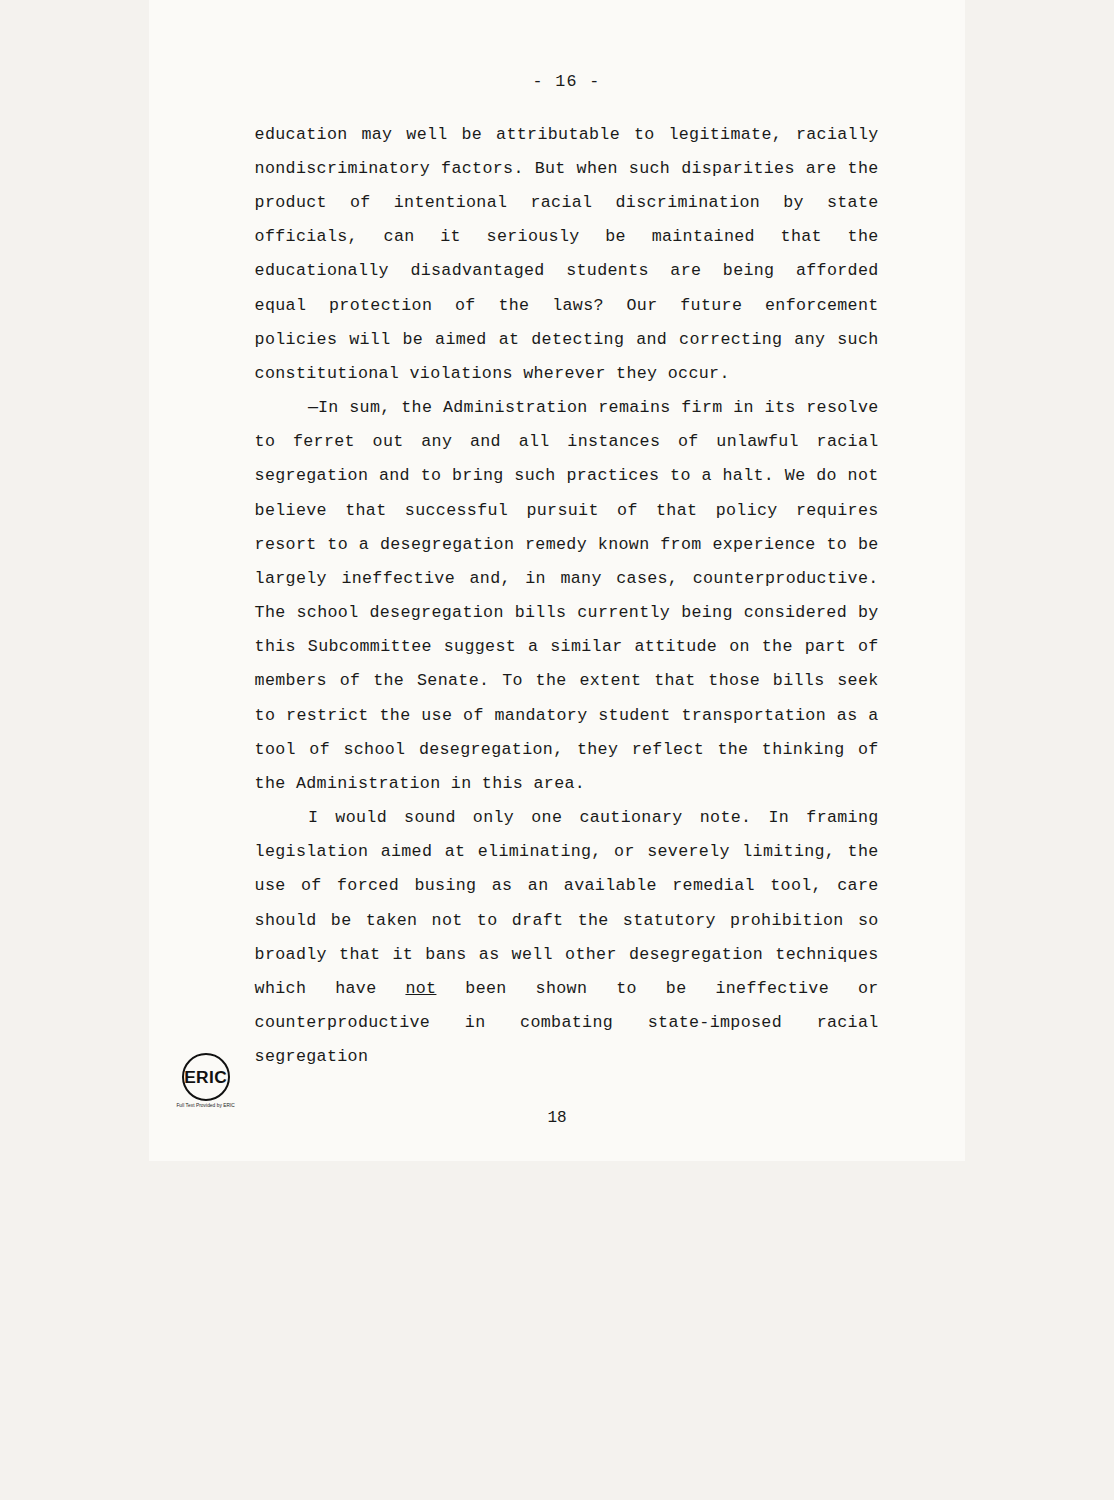- 16 -
education may well be attributable to legitimate, racially nondiscriminatory factors. But when such disparities are the product of intentional racial discrimination by state officials, can it seriously be maintained that the educationally disadvantaged students are being afforded equal protection of the laws? Our future enforcement policies will be aimed at detecting and correcting any such constitutional violations wherever they occur.
—In sum, the Administration remains firm in its resolve to ferret out any and all instances of unlawful racial segregation and to bring such practices to a halt. We do not believe that successful pursuit of that policy requires resort to a desegregation remedy known from experience to be largely ineffective and, in many cases, counterproductive. The school desegregation bills currently being considered by this Subcommittee suggest a similar attitude on the part of members of the Senate. To the extent that those bills seek to restrict the use of mandatory student transportation as a tool of school desegregation, they reflect the thinking of the Administration in this area.
I would sound only one cautionary note. In framing legislation aimed at eliminating, or severely limiting, the use of forced busing as an available remedial tool, care should be taken not to draft the statutory prohibition so broadly that it bans as well other desegregation techniques which have not been shown to be ineffective or counterproductive in combating state-imposed racial segregation
ERIC Full Text Provided by ERIC
18